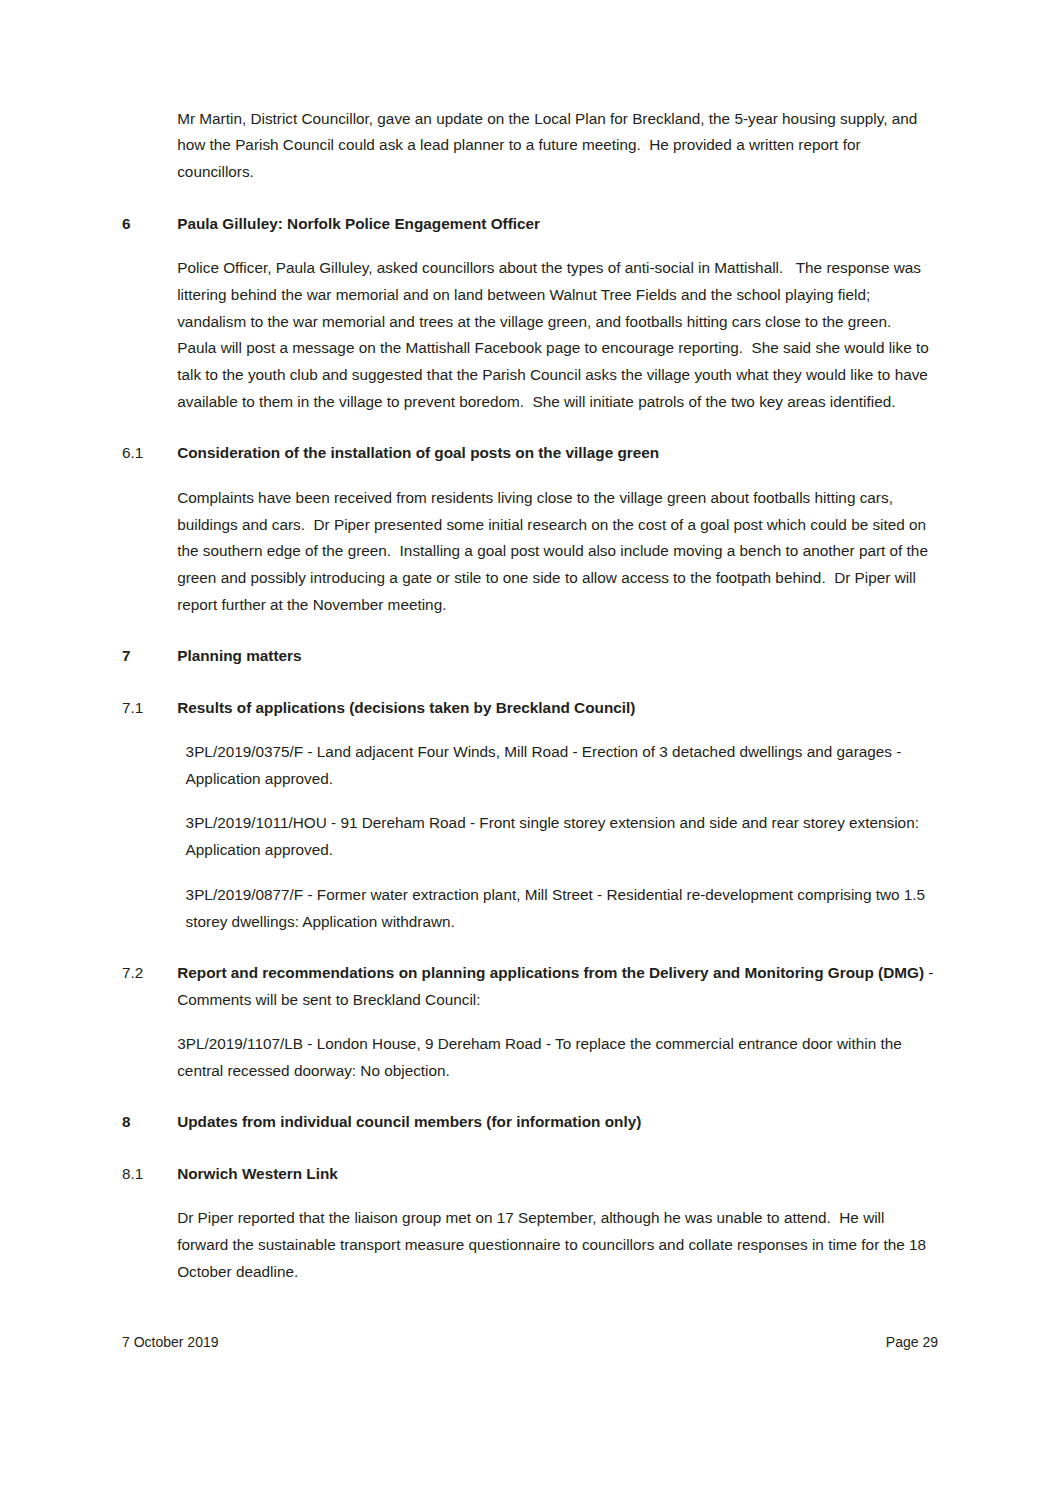Mr Martin, District Councillor, gave an update on the Local Plan for Breckland, the 5-year housing supply, and how the Parish Council could ask a lead planner to a future meeting. He provided a written report for councillors.
6
Paula Gilluley: Norfolk Police Engagement Officer
Police Officer, Paula Gilluley, asked councillors about the types of anti-social in Mattishall. The response was littering behind the war memorial and on land between Walnut Tree Fields and the school playing field; vandalism to the war memorial and trees at the village green, and footballs hitting cars close to the green. Paula will post a message on the Mattishall Facebook page to encourage reporting. She said she would like to talk to the youth club and suggested that the Parish Council asks the village youth what they would like to have available to them in the village to prevent boredom. She will initiate patrols of the two key areas identified.
6.1
Consideration of the installation of goal posts on the village green
Complaints have been received from residents living close to the village green about footballs hitting cars, buildings and cars. Dr Piper presented some initial research on the cost of a goal post which could be sited on the southern edge of the green. Installing a goal post would also include moving a bench to another part of the green and possibly introducing a gate or stile to one side to allow access to the footpath behind. Dr Piper will report further at the November meeting.
7
Planning matters
7.1
Results of applications (decisions taken by Breckland Council)
3PL/2019/0375/F - Land adjacent Four Winds, Mill Road - Erection of 3 detached dwellings and garages - Application approved.
3PL/2019/1011/HOU - 91 Dereham Road - Front single storey extension and side and rear storey extension: Application approved.
3PL/2019/0877/F - Former water extraction plant, Mill Street - Residential re-development comprising two 1.5 storey dwellings: Application withdrawn.
7.2
Report and recommendations on planning applications from the Delivery and Monitoring Group (DMG) - Comments will be sent to Breckland Council:
3PL/2019/1107/LB - London House, 9 Dereham Road - To replace the commercial entrance door within the central recessed doorway: No objection.
8
Updates from individual council members (for information only)
8.1
Norwich Western Link
Dr Piper reported that the liaison group met on 17 September, although he was unable to attend. He will forward the sustainable transport measure questionnaire to councillors and collate responses in time for the 18 October deadline.
7 October 2019 Page 29